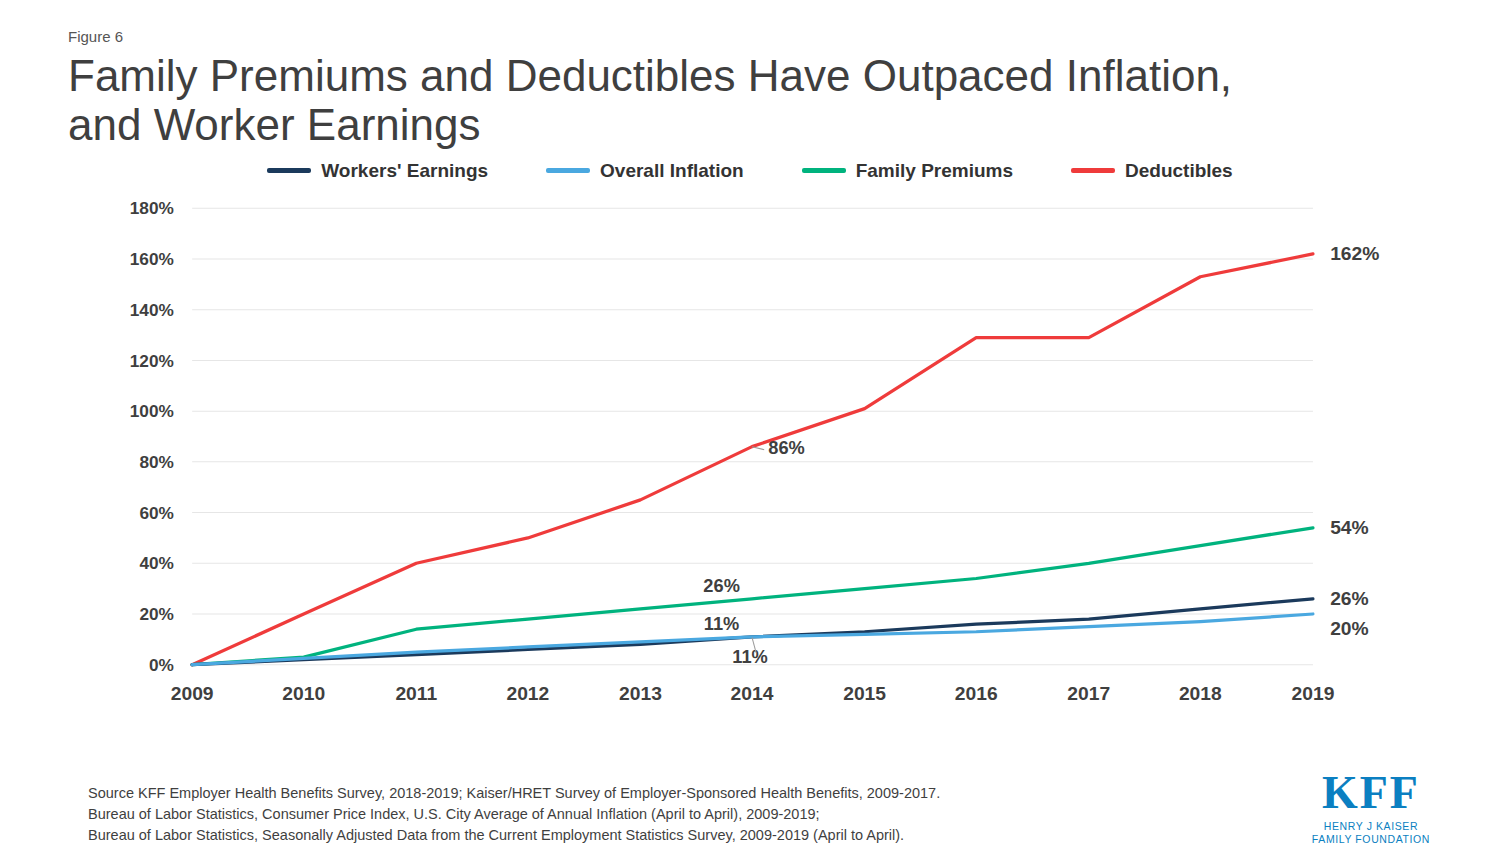Figure 6
Family Premiums and Deductibles Have Outpaced Inflation,
and Worker Earnings
Workers' Earnings
Overall Inflation
Family Premiums
Deductibles
180% 160% 140% 120% 100% 80% 60% 40% 20% 0% 2009 2010 2011 2012 2013 2014 2015 2016 2017 2018 2019 86% 26% 11% 11% 162% 54% 26% 20%
Source KFF Employer Health Benefits Survey, 2018-2019; Kaiser/HRET Survey of Employer-Sponsored Health Benefits, 2009-2017.
Bureau of Labor Statistics, Consumer Price Index, U.S. City Average of Annual Inflation (April to April), 2009-2019;
Bureau of Labor Statistics, Seasonally Adjusted Data from the Current Employment Statistics Survey, 2009-2019 (April to April).
KFF
HENRY J KAISER
FAMILY FOUNDATION